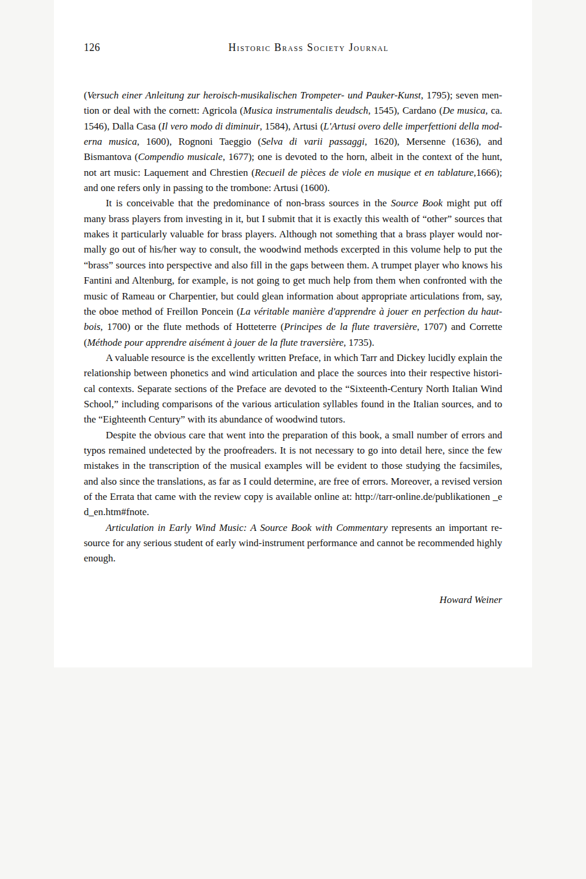126 Historic Brass Society Journal
(Versuch einer Anleitung zur heroisch-musikalischen Trompeter- und Pauker-Kunst, 1795); seven mention or deal with the cornett: Agricola (Musica instrumentalis deudsch, 1545), Cardano (De musica, ca. 1546), Dalla Casa (Il vero modo di diminuir, 1584), Artusi (L'Artusi overo delle imperfettioni della moderna musica, 1600), Rognoni Taeggio (Selva di varii passaggi, 1620), Mersenne (1636), and Bismantova (Compendio musicale, 1677); one is devoted to the horn, albeit in the context of the hunt, not art music: Laquement and Chrestien (Recueil de pièces de viole en musique et en tablature,1666); and one refers only in passing to the trombone: Artusi (1600).
It is conceivable that the predominance of non-brass sources in the Source Book might put off many brass players from investing in it, but I submit that it is exactly this wealth of “other” sources that makes it particularly valuable for brass players. Although not something that a brass player would normally go out of his/her way to consult, the woodwind methods excerpted in this volume help to put the “brass” sources into perspective and also fill in the gaps between them. A trumpet player who knows his Fantini and Altenburg, for example, is not going to get much help from them when confronted with the music of Rameau or Charpentier, but could glean information about appropriate articulations from, say, the oboe method of Freillon Poncein (La véritable manière d'apprendre à jouer en perfection du haut-bois, 1700) or the flute methods of Hotteterre (Principes de la flute traversière, 1707) and Corrette (Méthode pour apprendre aisément à jouer de la flute traversière, 1735).
A valuable resource is the excellently written Preface, in which Tarr and Dickey lucidly explain the relationship between phonetics and wind articulation and place the sources into their respective historical contexts. Separate sections of the Preface are devoted to the “Sixteenth-Century North Italian Wind School,” including comparisons of the various articulation syllables found in the Italian sources, and to the “Eighteenth Century” with its abundance of woodwind tutors.
Despite the obvious care that went into the preparation of this book, a small number of errors and typos remained undetected by the proofreaders. It is not necessary to go into detail here, since the few mistakes in the transcription of the musical examples will be evident to those studying the facsimiles, and also since the translations, as far as I could determine, are free of errors. Moreover, a revised version of the Errata that came with the review copy is available online at: http://tarr-online.de/publikationen _ed_en.htm#fnote.
Articulation in Early Wind Music: A Source Book with Commentary represents an important resource for any serious student of early wind-instrument performance and cannot be recommended highly enough.
Howard Weiner